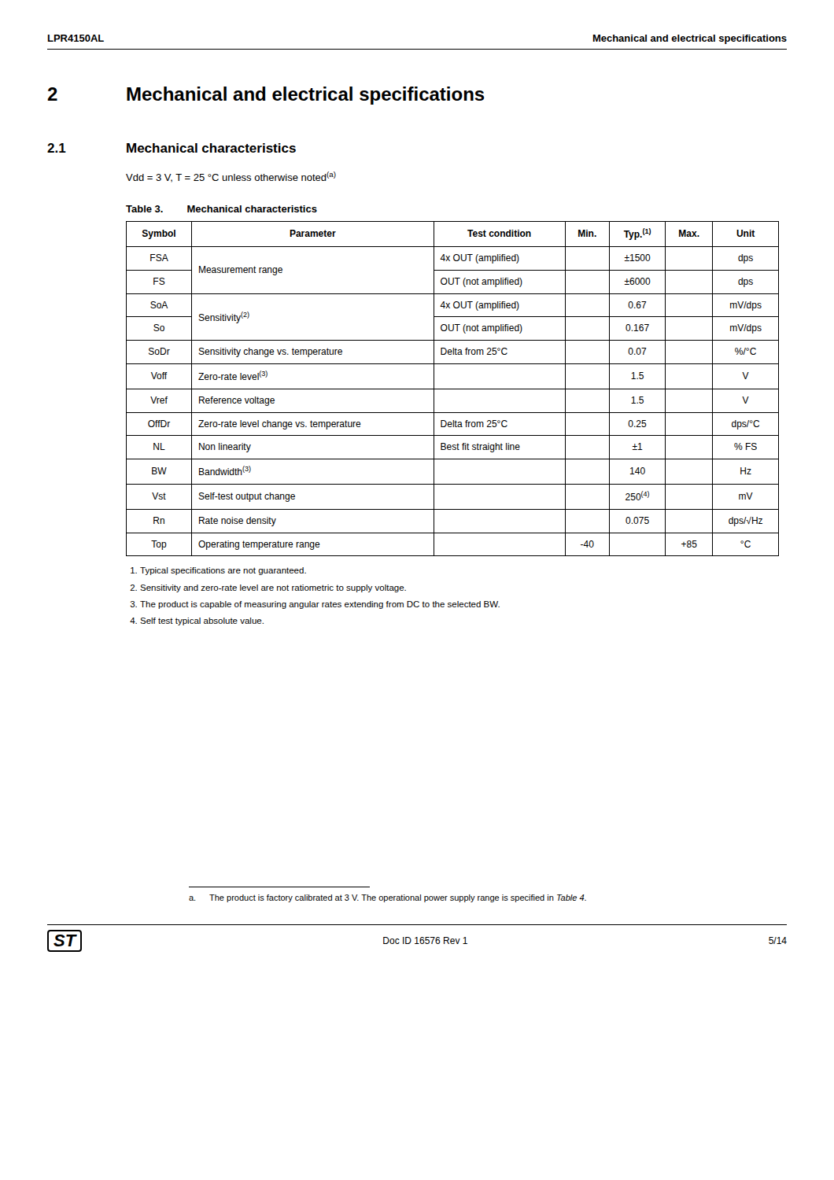LPR4150AL Mechanical and electrical specifications
2 Mechanical and electrical specifications
2.1 Mechanical characteristics
Vdd = 3 V, T = 25 °C unless otherwise noted(a)
Table 3. Mechanical characteristics
| Symbol | Parameter | Test condition | Min. | Typ. (1) | Max. | Unit |
| --- | --- | --- | --- | --- | --- | --- |
| FSA | Measurement range | 4x OUT (amplified) | | ±1500 | | dps |
| FS | OUT (not amplified) | | ±6000 | | dps |
| SoA | Sensitivity (2) | 4x OUT (amplified) | | 0.67 | | mV/dps |
| So | OUT (not amplified) | | 0.167 | | mV/dps |
| SoDr | Sensitivity change vs. temperature | Delta from 25°C | | 0.07 | | %/°C |
| Voff | Zero-rate level (3) | | | 1.5 | | V |
| Vref | Reference voltage | | | 1.5 | | V |
| OffDr | Zero-rate level change vs. temperature | Delta from 25°C | | 0.25 | | dps/°C |
| NL | Non linearity | Best fit straight line | | ±1 | | % FS |
| BW | Bandwidth (3) | | | 140 | | Hz |
| Vst | Self-test output change | | | 250 (4) | | mV |
| Rn | Rate noise density | | | 0.075 | | dps/√Hz |
| Top | Operating temperature range | | -40 | | +85 | °C |
Typical specifications are not guaranteed.
Sensitivity and zero-rate level are not ratiometric to supply voltage.
The product is capable of measuring angular rates extending from DC to the selected BW.
Self test typical absolute value.
a. The product is factory calibrated at 3 V. The operational power supply range is specified in Table 4.
ST Doc ID 16576 Rev 1 5/14